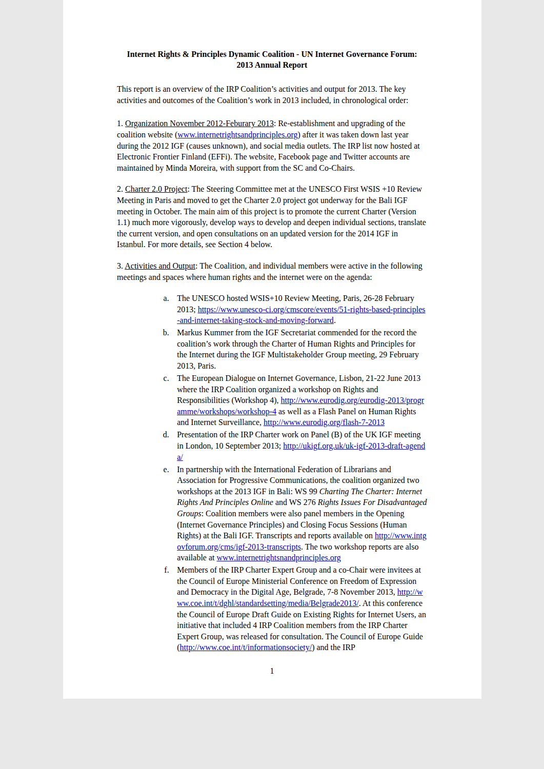Internet Rights & Principles Dynamic Coalition - UN Internet Governance Forum:
2013 Annual Report
This report is an overview of the IRP Coalition’s activities and output for 2013. The key activities and outcomes of the Coalition’s work in 2013 included, in chronological order:
1. Organization November 2012-Feburary 2013: Re-establishment and upgrading of the coalition website (www.internetrightsandprinciples.org) after it was taken down last year during the 2012 IGF (causes unknown), and social media outlets. The IRP list now hosted at Electronic Frontier Finland (EFFi). The website, Facebook page and Twitter accounts are maintained by Minda Moreira, with support from the SC and Co-Chairs.
2. Charter 2.0 Project: The Steering Committee met at the UNESCO First WSIS +10 Review Meeting in Paris and moved to get the Charter 2.0 project got underway for the Bali IGF meeting in October. The main aim of this project is to promote the current Charter (Version 1.1) much more vigorously, develop ways to develop and deepen individual sections, translate the current version, and open consultations on an updated version for the 2014 IGF in Istanbul. For more details, see Section 4 below.
3. Activities and Output: The Coalition, and individual members were active in the following meetings and spaces where human rights and the internet were on the agenda:
The UNESCO hosted WSIS+10 Review Meeting, Paris, 26-28 February 2013; https://www.unesco-ci.org/cmscore/events/51-rights-based-principles-and-internet-taking-stock-and-moving-forward.
Markus Kummer from the IGF Secretariat commended for the record the coalition’s work through the Charter of Human Rights and Principles for the Internet during the IGF Multistakeholder Group meeting, 29 February 2013, Paris.
The European Dialogue on Internet Governance, Lisbon, 21-22 June 2013 where the IRP Coalition organized a workshop on Rights and Responsibilities (Workshop 4), http://www.eurodig.org/eurodig-2013/programme/workshops/workshop-4 as well as a Flash Panel on Human Rights and Internet Surveillance, http://www.eurodig.org/flash-7-2013
Presentation of the IRP Charter work on Panel (B) of the UK IGF meeting in London, 10 September 2013; http://ukigf.org.uk/uk-igf-2013-draft-agenda/
In partnership with the International Federation of Librarians and Association for Progressive Communications, the coalition organized two workshops at the 2013 IGF in Bali: WS 99 Charting The Charter: Internet Rights And Principles Online and WS 276 Rights Issues For Disadvantaged Groups: Coalition members were also panel members in the Opening (Internet Governance Principles) and Closing Focus Sessions (Human Rights) at the Bali IGF. Transcripts and reports available on http://www.intgovforum.org/cms/igf-2013-transcripts. The two workshop reports are also available at www.internetrightsnandprinciples.org
Members of the IRP Charter Expert Group and a co-Chair were invitees at the Council of Europe Ministerial Conference on Freedom of Expression and Democracy in the Digital Age, Belgrade, 7-8 November 2013, http://www.coe.int/t/dghl/standardsetting/media/Belgrade2013/. At this conference the Council of Europe Draft Guide on Existing Rights for Internet Users, an initiative that included 4 IRP Coalition members from the IRP Charter Expert Group, was released for consultation. The Council of Europe Guide (http://www.coe.int/t/informationsociety/) and the IRP
1